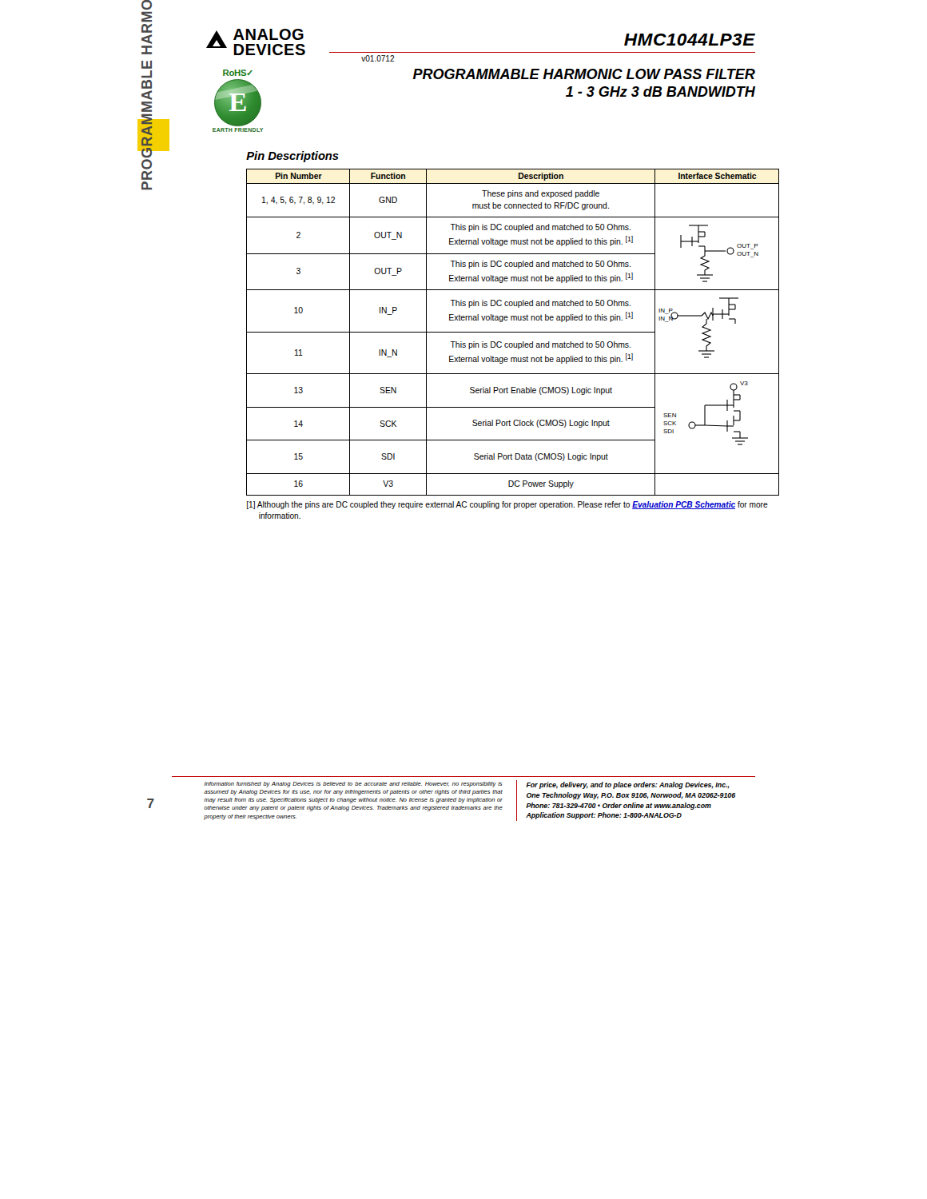PROGRAMMABLE HARMONIC FILTERS - SMT
7
ANALOG
DEVICES
HMC1044LP3E
v01.0712
PROGRAMMABLE HARMONIC LOW PASS FILTER
1 - 3 GHz 3 dB BANDWIDTH
RoHS✓
EARTH FRIENDLY
Pin Descriptions
| Pin Number | Function | Description | Interface Schematic |
| --- | --- | --- | --- |
| 1, 4, 5, 6, 7, 8, 9, 12 | GND | These pins and exposed paddle must be connected to RF/DC ground. | |
| 2 | OUT_N | This pin is DC coupled and matched to 50 Ohms. External voltage must not be applied to this pin. [1] | OUT_P OUT_N |
| 3 | OUT_P | This pin is DC coupled and matched to 50 Ohms. External voltage must not be applied to this pin. [1] |
| 10 | IN_P | This pin is DC coupled and matched to 50 Ohms. External voltage must not be applied to this pin. [1] | IN_P IN_N |
| 11 | IN_N | This pin is DC coupled and matched to 50 Ohms. External voltage must not be applied to this pin. [1] |
| 13 | SEN | Serial Port Enable (CMOS) Logic Input | V3 SEN SCK SDI |
| 14 | SCK | Serial Port Clock (CMOS) Logic Input |
| 15 | SDI | Serial Port Data (CMOS) Logic Input |
| 16 | V3 | DC Power Supply | |
[1] Although the pins are DC coupled they require external AC coupling for proper operation. Please refer to Evaluation PCB Schematic for more information.
Information furnished by Analog Devices is believed to be accurate and reliable. However, no responsibility is assumed by Analog Devices for its use, nor for any infringements of patents or other rights of third parties that may result from its use. Specifications subject to change without notice. No license is granted by implication or otherwise under any patent or patent rights of Analog Devices. Trademarks and registered trademarks are the property of their respective owners.
For price, delivery, and to place orders: Analog Devices, Inc.,
One Technology Way, P.O. Box 9106, Norwood, MA 02062-9106
Phone: 781-329-4700 • Order online at www.analog.com
Application Support: Phone: 1-800-ANALOG-D